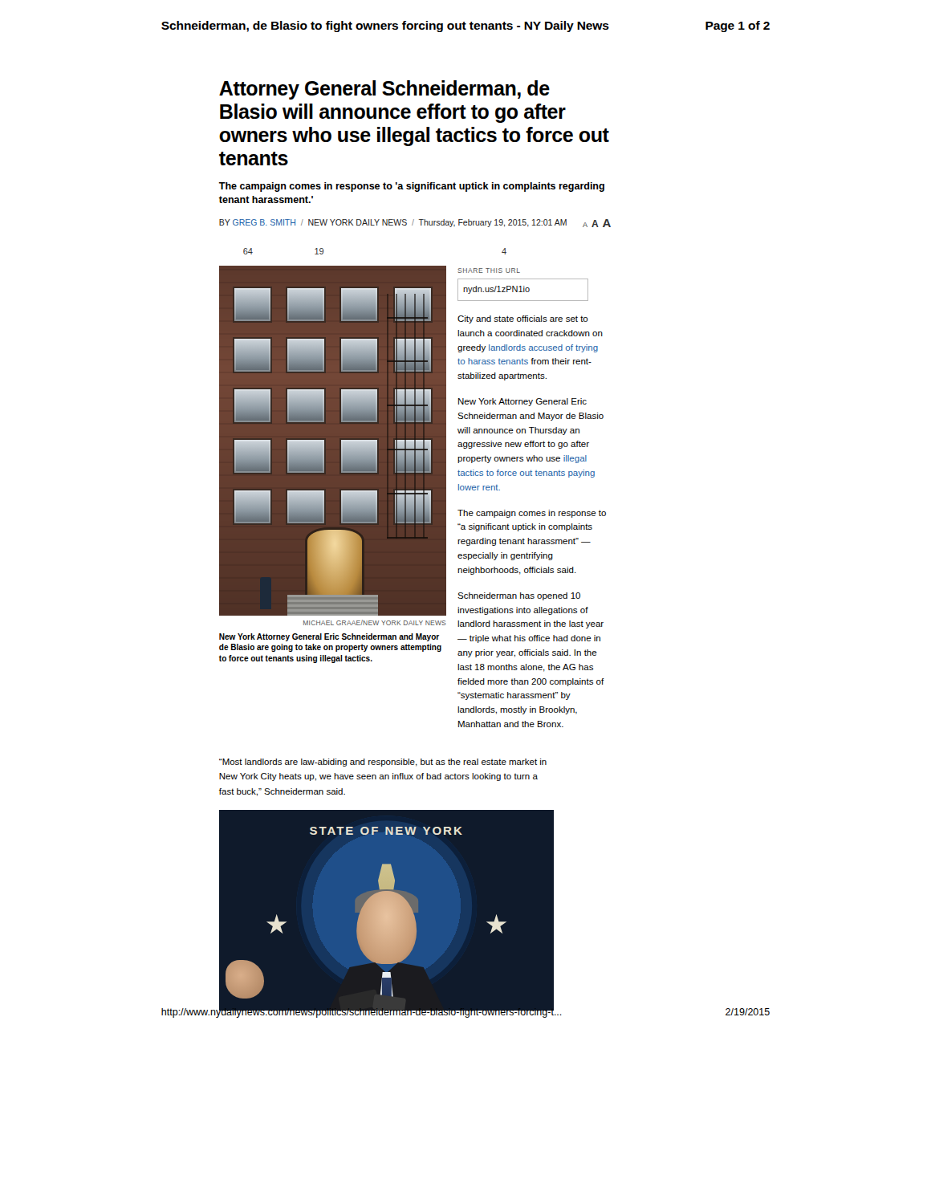Schneiderman, de Blasio to fight owners forcing out tenants - NY Daily News
Page 1 of 2
Attorney General Schneiderman, de Blasio will announce effort to go after owners who use illegal tactics to force out tenants
The campaign comes in response to 'a significant uptick in complaints regarding tenant harassment.'
BY GREG B. SMITH / NEW YORK DAILY NEWS / Thursday, February 19, 2015, 12:01 AM
A A A
64 19 4
MICHAEL GRAAE/NEW YORK DAILY NEWS
New York Attorney General Eric Schneiderman and Mayor de Blasio are going to take on property owners attempting to force out tenants using illegal tactics.
SHARE THIS URL
nydn.us/1zPN1io
City and state officials are set to launch a coordinated crackdown on greedy landlords accused of trying to harass tenants from their rent-stabilized apartments.
New York Attorney General Eric Schneiderman and Mayor de Blasio will announce on Thursday an aggressive new effort to go after property owners who use illegal tactics to force out tenants paying lower rent.
The campaign comes in response to “a significant uptick in complaints regarding tenant harassment” — especially in gentrifying neighborhoods, officials said.
Schneiderman has opened 10 investigations into allegations of landlord harassment in the last year — triple what his office had done in any prior year, officials said. In the last 18 months alone, the AG has fielded more than 200 complaints of “systematic harassment” by landlords, mostly in Brooklyn, Manhattan and the Bronx.
“Most landlords are law-abiding and responsible, but as the real estate market in New York City heats up, we have seen an influx of bad actors looking to turn a fast buck,” Schneiderman said.
STATE OF NEW YORK A
http://www.nydailynews.com/news/politics/schneiderman-de-blasio-fight-owners-forcing-t...
2/19/2015